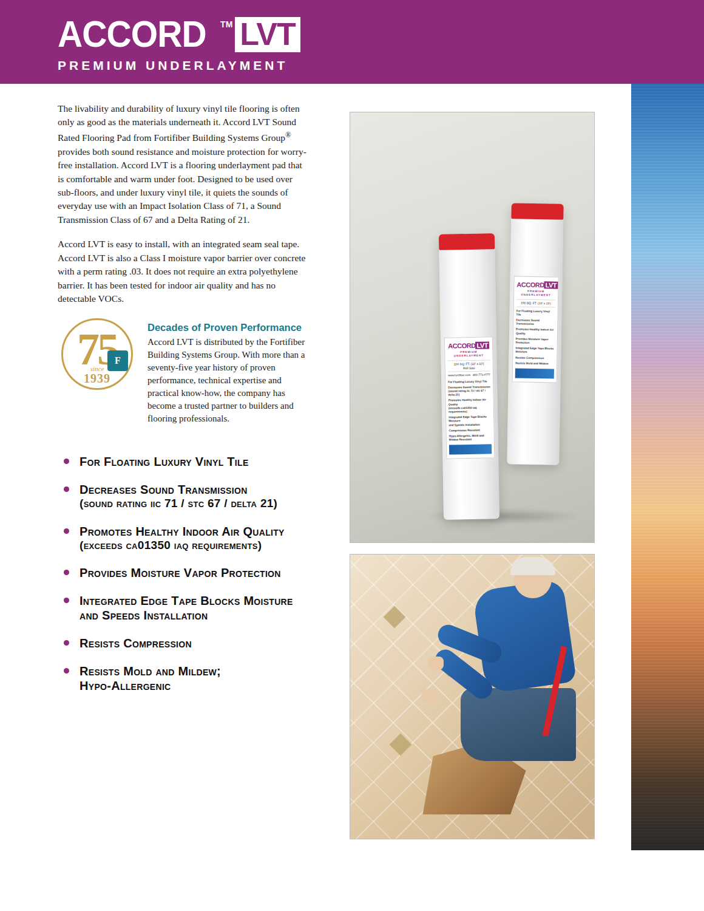ACCORD TM LVT
PREMIUM UNDERLAYMENT
The livability and durability of luxury vinyl tile flooring is often only as good as the materials underneath it. Accord LVT Sound Rated Flooring Pad from Fortifiber Building Systems Group® provides both sound resistance and moisture protection for worry-free installation. Accord LVT is a flooring underlayment pad that is comfortable and warm under foot. Designed to be used over sub-floors, and under luxury vinyl tile, it quiets the sounds of everyday use with an Impact Isolation Class of 71, a Sound Transmission Class of 67 and a Delta Rating of 21.
Accord LVT is easy to install, with an integrated seam seal tape. Accord LVT is also a Class I moisture vapor barrier over concrete with a perm rating .03. It does not require an extra polyethylene barrier. It has been tested for indoor air quality and has no detectable VOCs.
75
since
1939
F
Decades of Proven Performance
Accord LVT is distributed by the Fortifiber Building Systems Group. With more than a seventy-five year history of proven performance, technical expertise and practical know-how, the company has become a trusted partner to builders and flooring professionals.
For Floating Luxury Vinyl Tile
Decreases Sound Transmission (sound rating iic 71 / stc 67 / delta 21)
Promotes Healthy Indoor Air Quality (exceeds ca01350 iaq requirements)
Provides Moisture Vapor Protection
Integrated Edge Tape Blocks Moisture and Speeds Installation
Resists Compression
Resists Mold and Mildew;
Hypo-Allergenic
ACCORDLVT
PREMIUM UNDERLAYMENT
100 SQ. FT. (10' x 10')
For Floating Luxury Vinyl Tile
Decreases Sound Transmission
Promotes Healthy Indoor Air Quality
Provides Moisture Vapor Protection
Integrated Edge Tape Blocks Moisture
Resists Compression
Resists Mold and Mildew
ACCORDLVT
PREMIUM UNDERLAYMENT
100 SQ. FT. (10' x 10')
Roll Size
www.fortifiber.com 800-773-4777
For Floating Luxury Vinyl Tile
Decreases Sound Transmission
(sound rating iic 71 / stc 67 / delta 21)
Promotes Healthy Indoor Air Quality
(exceeds ca01350 iaq requirements)
Integrated Edge Tape Blocks Moisture
and Speeds Installation
Compression Resistant
Hypo-Allergenic, Mold and Mildew Resistant